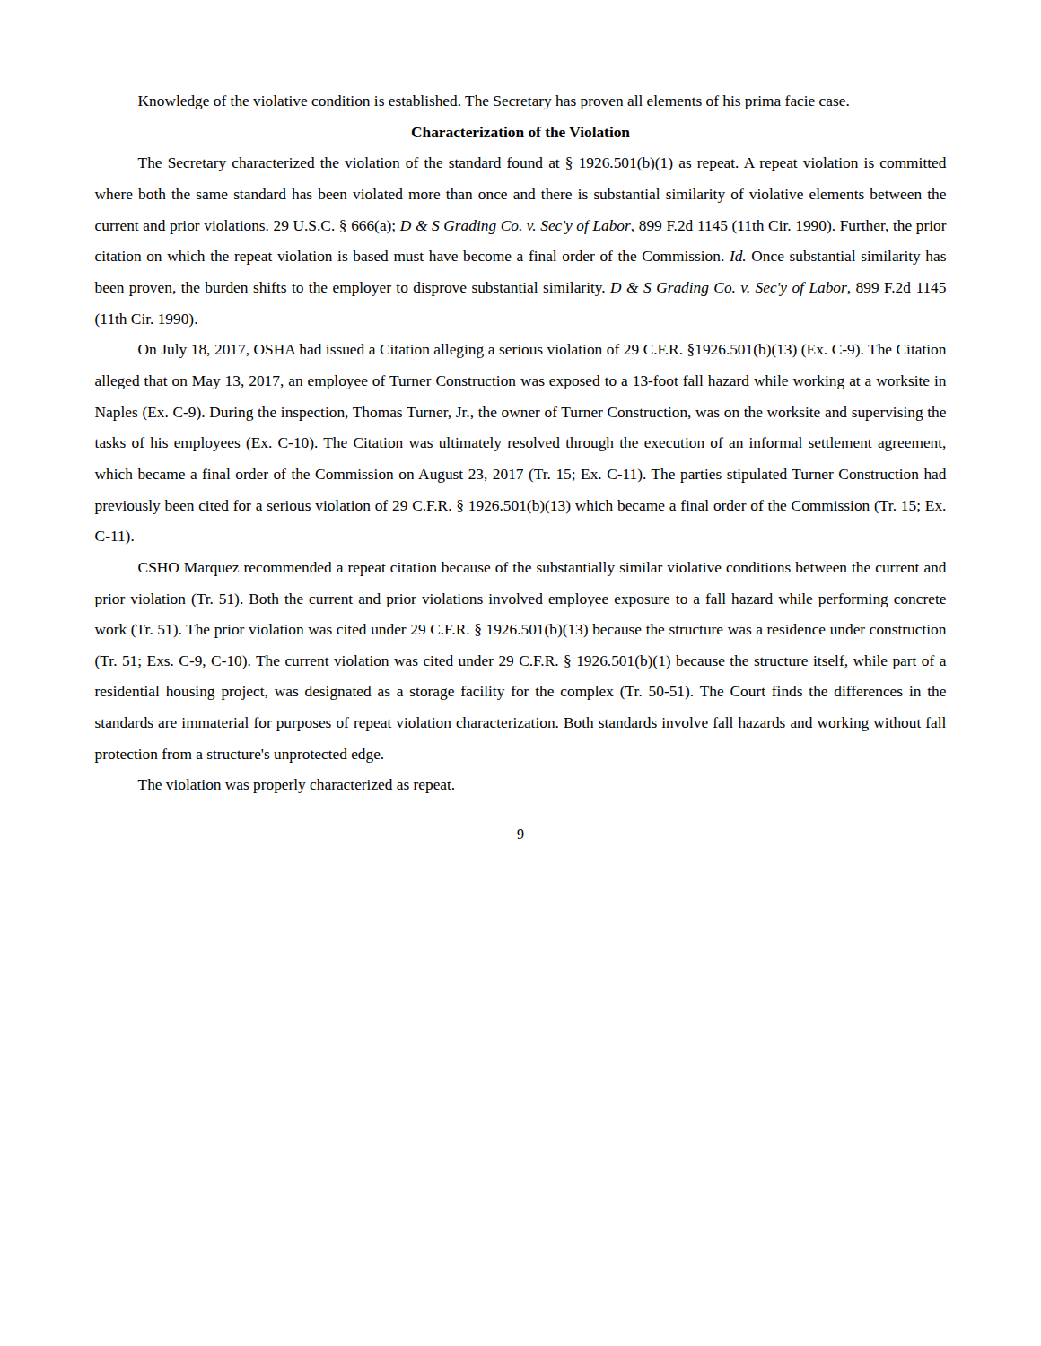Knowledge of the violative condition is established. The Secretary has proven all elements of his prima facie case.
Characterization of the Violation
The Secretary characterized the violation of the standard found at § 1926.501(b)(1) as repeat. A repeat violation is committed where both the same standard has been violated more than once and there is substantial similarity of violative elements between the current and prior violations. 29 U.S.C. § 666(a); D & S Grading Co. v. Sec'y of Labor, 899 F.2d 1145 (11th Cir. 1990). Further, the prior citation on which the repeat violation is based must have become a final order of the Commission. Id. Once substantial similarity has been proven, the burden shifts to the employer to disprove substantial similarity. D & S Grading Co. v. Sec'y of Labor, 899 F.2d 1145 (11th Cir. 1990).
On July 18, 2017, OSHA had issued a Citation alleging a serious violation of 29 C.F.R. §1926.501(b)(13) (Ex. C-9). The Citation alleged that on May 13, 2017, an employee of Turner Construction was exposed to a 13-foot fall hazard while working at a worksite in Naples (Ex. C-9). During the inspection, Thomas Turner, Jr., the owner of Turner Construction, was on the worksite and supervising the tasks of his employees (Ex. C-10). The Citation was ultimately resolved through the execution of an informal settlement agreement, which became a final order of the Commission on August 23, 2017 (Tr. 15; Ex. C-11). The parties stipulated Turner Construction had previously been cited for a serious violation of 29 C.F.R. § 1926.501(b)(13) which became a final order of the Commission (Tr. 15; Ex. C-11).
CSHO Marquez recommended a repeat citation because of the substantially similar violative conditions between the current and prior violation (Tr. 51). Both the current and prior violations involved employee exposure to a fall hazard while performing concrete work (Tr. 51). The prior violation was cited under 29 C.F.R. § 1926.501(b)(13) because the structure was a residence under construction (Tr. 51; Exs. C-9, C-10). The current violation was cited under 29 C.F.R. § 1926.501(b)(1) because the structure itself, while part of a residential housing project, was designated as a storage facility for the complex (Tr. 50-51). The Court finds the differences in the standards are immaterial for purposes of repeat violation characterization. Both standards involve fall hazards and working without fall protection from a structure's unprotected edge.
The violation was properly characterized as repeat.
9